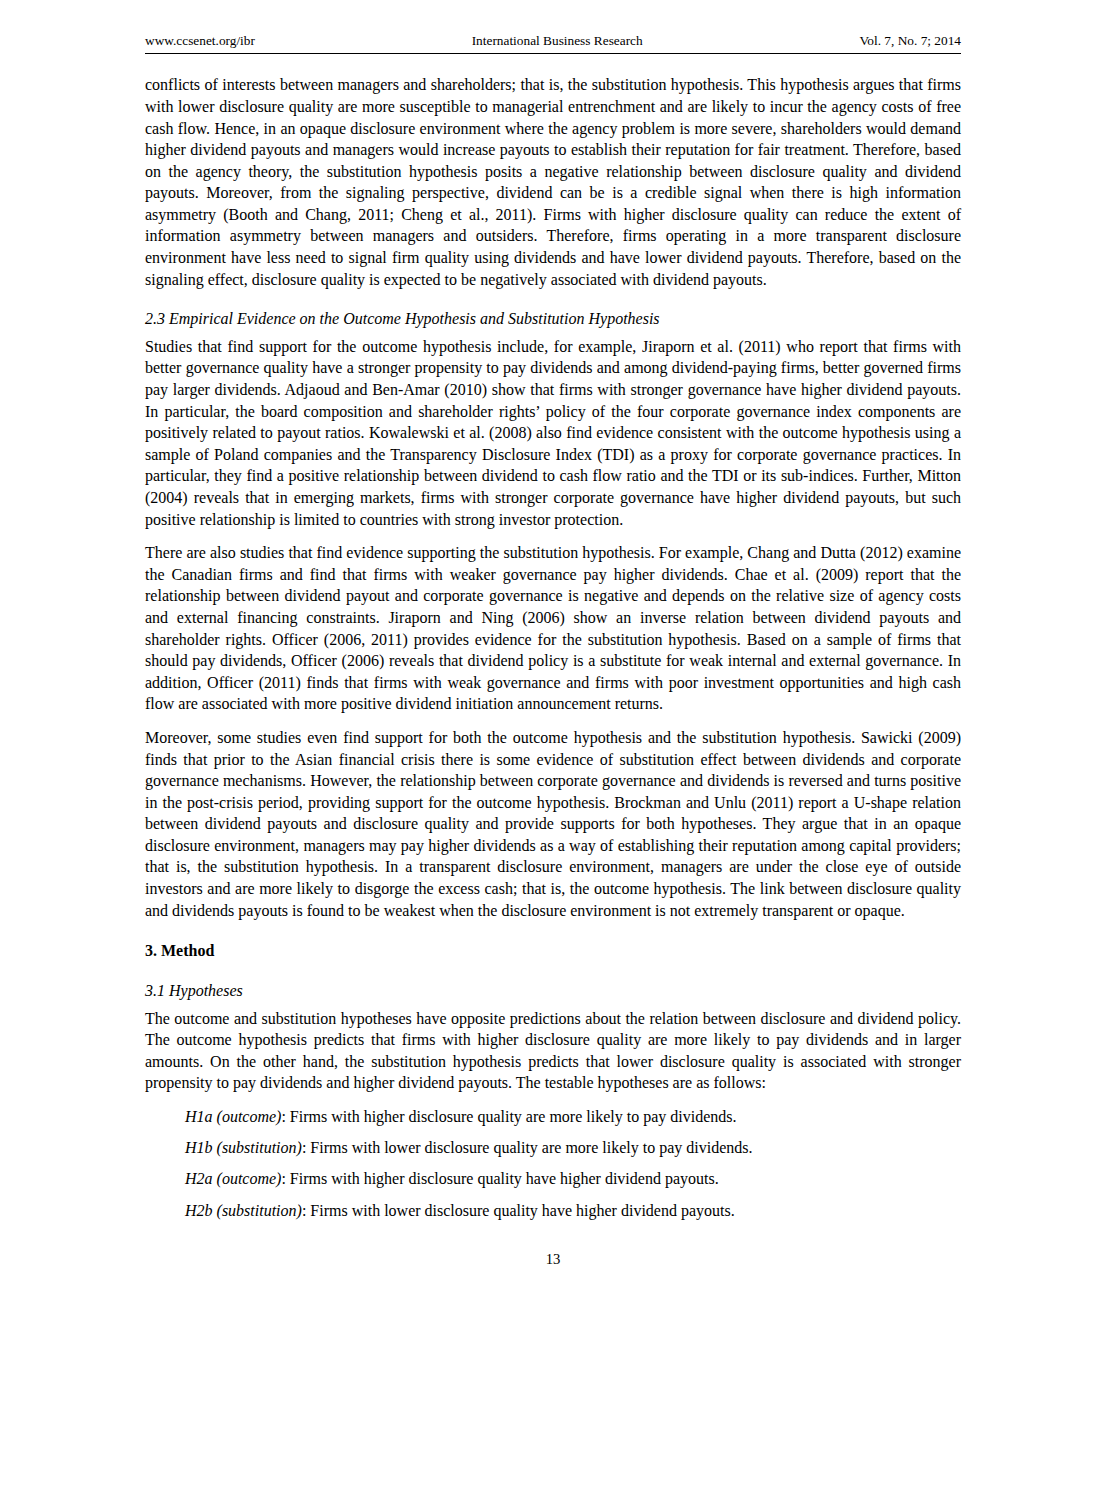www.ccsenet.org/ibr International Business Research Vol. 7, No. 7; 2014
conflicts of interests between managers and shareholders; that is, the substitution hypothesis. This hypothesis argues that firms with lower disclosure quality are more susceptible to managerial entrenchment and are likely to incur the agency costs of free cash flow. Hence, in an opaque disclosure environment where the agency problem is more severe, shareholders would demand higher dividend payouts and managers would increase payouts to establish their reputation for fair treatment. Therefore, based on the agency theory, the substitution hypothesis posits a negative relationship between disclosure quality and dividend payouts. Moreover, from the signaling perspective, dividend can be is a credible signal when there is high information asymmetry (Booth and Chang, 2011; Cheng et al., 2011). Firms with higher disclosure quality can reduce the extent of information asymmetry between managers and outsiders. Therefore, firms operating in a more transparent disclosure environment have less need to signal firm quality using dividends and have lower dividend payouts. Therefore, based on the signaling effect, disclosure quality is expected to be negatively associated with dividend payouts.
2.3 Empirical Evidence on the Outcome Hypothesis and Substitution Hypothesis
Studies that find support for the outcome hypothesis include, for example, Jiraporn et al. (2011) who report that firms with better governance quality have a stronger propensity to pay dividends and among dividend-paying firms, better governed firms pay larger dividends. Adjaoud and Ben-Amar (2010) show that firms with stronger governance have higher dividend payouts. In particular, the board composition and shareholder rights’ policy of the four corporate governance index components are positively related to payout ratios. Kowalewski et al. (2008) also find evidence consistent with the outcome hypothesis using a sample of Poland companies and the Transparency Disclosure Index (TDI) as a proxy for corporate governance practices. In particular, they find a positive relationship between dividend to cash flow ratio and the TDI or its sub-indices. Further, Mitton (2004) reveals that in emerging markets, firms with stronger corporate governance have higher dividend payouts, but such positive relationship is limited to countries with strong investor protection.
There are also studies that find evidence supporting the substitution hypothesis. For example, Chang and Dutta (2012) examine the Canadian firms and find that firms with weaker governance pay higher dividends. Chae et al. (2009) report that the relationship between dividend payout and corporate governance is negative and depends on the relative size of agency costs and external financing constraints. Jiraporn and Ning (2006) show an inverse relation between dividend payouts and shareholder rights. Officer (2006, 2011) provides evidence for the substitution hypothesis. Based on a sample of firms that should pay dividends, Officer (2006) reveals that dividend policy is a substitute for weak internal and external governance. In addition, Officer (2011) finds that firms with weak governance and firms with poor investment opportunities and high cash flow are associated with more positive dividend initiation announcement returns.
Moreover, some studies even find support for both the outcome hypothesis and the substitution hypothesis. Sawicki (2009) finds that prior to the Asian financial crisis there is some evidence of substitution effect between dividends and corporate governance mechanisms. However, the relationship between corporate governance and dividends is reversed and turns positive in the post-crisis period, providing support for the outcome hypothesis. Brockman and Unlu (2011) report a U-shape relation between dividend payouts and disclosure quality and provide supports for both hypotheses. They argue that in an opaque disclosure environment, managers may pay higher dividends as a way of establishing their reputation among capital providers; that is, the substitution hypothesis. In a transparent disclosure environment, managers are under the close eye of outside investors and are more likely to disgorge the excess cash; that is, the outcome hypothesis. The link between disclosure quality and dividends payouts is found to be weakest when the disclosure environment is not extremely transparent or opaque.
3. Method
3.1 Hypotheses
The outcome and substitution hypotheses have opposite predictions about the relation between disclosure and dividend policy. The outcome hypothesis predicts that firms with higher disclosure quality are more likely to pay dividends and in larger amounts. On the other hand, the substitution hypothesis predicts that lower disclosure quality is associated with stronger propensity to pay dividends and higher dividend payouts. The testable hypotheses are as follows:
H1a (outcome): Firms with higher disclosure quality are more likely to pay dividends.
H1b (substitution): Firms with lower disclosure quality are more likely to pay dividends.
H2a (outcome): Firms with higher disclosure quality have higher dividend payouts.
H2b (substitution): Firms with lower disclosure quality have higher dividend payouts.
13